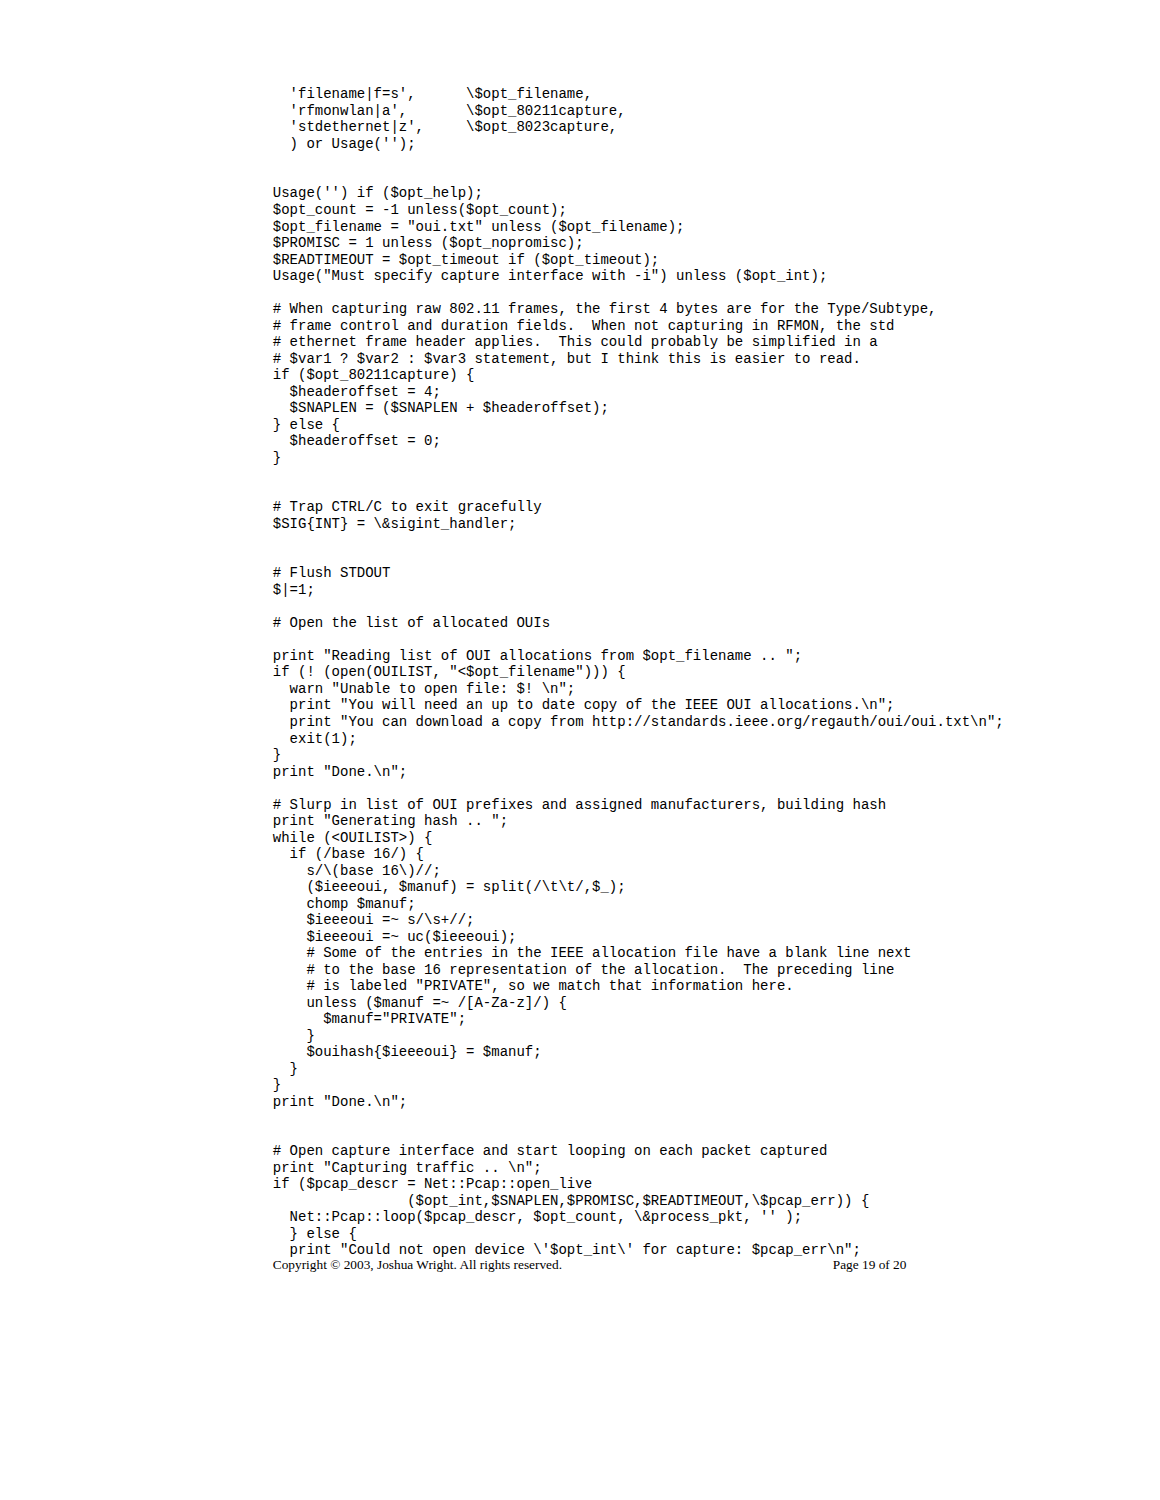'filename|f=s',      \$opt_filename,
  'rfmonwlan|a',       \$opt_80211capture,
  'stdethernet|z',     \$opt_8023capture,
  ) or Usage('');


Usage('') if ($opt_help);
$opt_count = -1 unless($opt_count);
$opt_filename = "oui.txt" unless ($opt_filename);
$PROMISC = 1 unless ($opt_nopromisc);
$READTIMEOUT = $opt_timeout if ($opt_timeout);
Usage("Must specify capture interface with -i") unless ($opt_int);

# When capturing raw 802.11 frames, the first 4 bytes are for the Type/Subtype,
# frame control and duration fields.  When not capturing in RFMON, the std
# ethernet frame header applies.  This could probably be simplified in a
# $var1 ? $var2 : $var3 statement, but I think this is easier to read.
if ($opt_80211capture) {
  $headeroffset = 4;
  $SNAPLEN = ($SNAPLEN + $headeroffset);
} else {
  $headeroffset = 0;
}


# Trap CTRL/C to exit gracefully
$SIG{INT} = \&sigint_handler;


# Flush STDOUT
$|=1;

# Open the list of allocated OUIs

print "Reading list of OUI allocations from $opt_filename .. ";
if (! (open(OUILIST, "<$opt_filename"))) {
  warn "Unable to open file: $! \n";
  print "You will need an up to date copy of the IEEE OUI allocations.\n";
  print "You can download a copy from http://standards.ieee.org/regauth/oui/oui.txt\n";
  exit(1);
}
print "Done.\n";

# Slurp in list of OUI prefixes and assigned manufacturers, building hash
print "Generating hash .. ";
while (<OUILIST>) {
  if (/base 16/) {
    s/\(base 16\)//;
    ($ieeeoui, $manuf) = split(/\t\t/,$_);
    chomp $manuf;
    $ieeeoui =~ s/\s+//;
    $ieeeoui =~ uc($ieeeoui);
    # Some of the entries in the IEEE allocation file have a blank line next
    # to the base 16 representation of the allocation.  The preceding line
    # is labeled "PRIVATE", so we match that information here.
    unless ($manuf =~ /[A-Za-z]/) {
      $manuf="PRIVATE";
    }
    $ouihash{$ieeeoui} = $manuf;
  }
}
print "Done.\n";


# Open capture interface and start looping on each packet captured
print "Capturing traffic .. \n";
if ($pcap_descr = Net::Pcap::open_live
                ($opt_int,$SNAPLEN,$PROMISC,$READTIMEOUT,\$pcap_err)) {
  Net::Pcap::loop($pcap_descr, $opt_count, \&process_pkt, '' );
  } else {
  print "Could not open device \'$opt_int\' for capture: $pcap_err\n";
Copyright © 2003, Joshua Wright. All rights reserved. Page 19 of 20